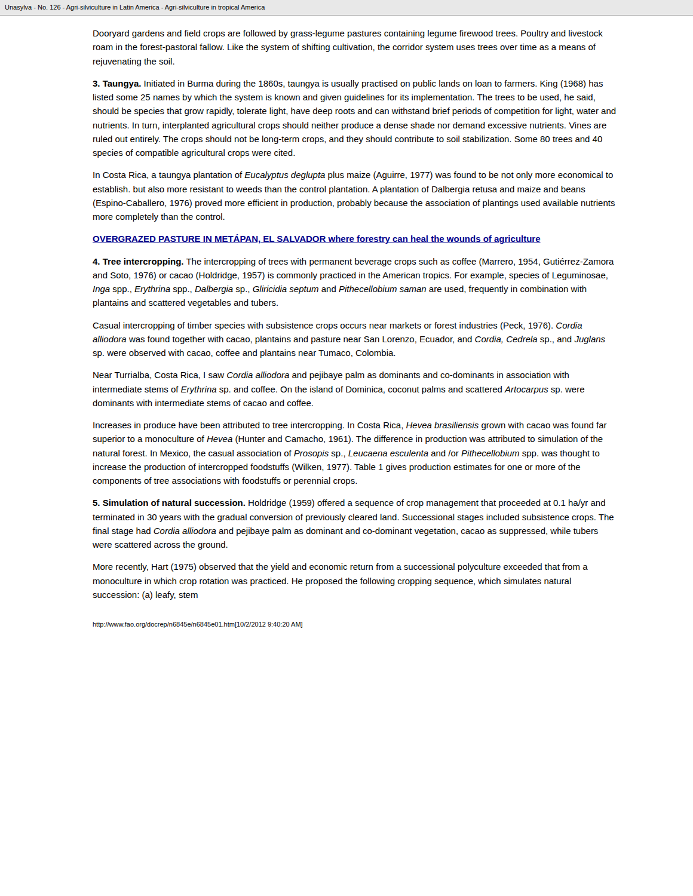Unasylva - No. 126 - Agri-silviculture in Latin America - Agri-silviculture in tropical America
Dooryard gardens and field crops are followed by grass-legume pastures containing legume firewood trees. Poultry and livestock roam in the forest-pastoral fallow. Like the system of shifting cultivation, the corridor system uses trees over time as a means of rejuvenating the soil.
3. Taungya. Initiated in Burma during the 1860s, taungya is usually practised on public lands on loan to farmers. King (1968) has listed some 25 names by which the system is known and given guidelines for its implementation. The trees to be used, he said, should be species that grow rapidly, tolerate light, have deep roots and can withstand brief periods of competition for light, water and nutrients. In turn, interplanted agricultural crops should neither produce a dense shade nor demand excessive nutrients. Vines are ruled out entirely. The crops should not be long-term crops, and they should contribute to soil stabilization. Some 80 trees and 40 species of compatible agricultural crops were cited.
In Costa Rica, a taungya plantation of Eucalyptus deglupta plus maize (Aguirre, 1977) was found to be not only more economical to establish. but also more resistant to weeds than the control plantation. A plantation of Dalbergia retusa and maize and beans (Espino-Caballero, 1976) proved more efficient in production, probably because the association of plantings used available nutrients more completely than the control.
OVERGRAZED PASTURE IN METÁPAN, EL SALVADOR where forestry can heal the wounds of agriculture
4. Tree intercropping. The intercropping of trees with permanent beverage crops such as coffee (Marrero, 1954, Gutiérrez-Zamora and Soto, 1976) or cacao (Holdridge, 1957) is commonly practiced in the American tropics. For example, species of Leguminosae, Inga spp., Erythrina spp., Dalbergia sp., Gliricidia septum and Pithecellobium saman are used, frequently in combination with plantains and scattered vegetables and tubers.
Casual intercropping of timber species with subsistence crops occurs near markets or forest industries (Peck, 1976). Cordia alliodora was found together with cacao, plantains and pasture near San Lorenzo, Ecuador, and Cordia, Cedrela sp., and Juglans sp. were observed with cacao, coffee and plantains near Tumaco, Colombia.
Near Turrialba, Costa Rica, I saw Cordia alliodora and pejibaye palm as dominants and co-dominants in association with intermediate stems of Erythrina sp. and coffee. On the island of Dominica, coconut palms and scattered Artocarpus sp. were dominants with intermediate stems of cacao and coffee.
Increases in produce have been attributed to tree intercropping. In Costa Rica, Hevea brasiliensis grown with cacao was found far superior to a monoculture of Hevea (Hunter and Camacho, 1961). The difference in production was attributed to simulation of the natural forest. In Mexico, the casual association of Prosopis sp., Leucaena esculenta and /or Pithecellobium spp. was thought to increase the production of intercropped foodstuffs (Wilken, 1977). Table 1 gives production estimates for one or more of the components of tree associations with foodstuffs or perennial crops.
5. Simulation of natural succession. Holdridge (1959) offered a sequence of crop management that proceeded at 0.1 ha/yr and terminated in 30 years with the gradual conversion of previously cleared land. Successional stages included subsistence crops. The final stage had Cordia alliodora and pejibaye palm as dominant and co-dominant vegetation, cacao as suppressed, while tubers were scattered across the ground.
More recently, Hart (1975) observed that the yield and economic return from a successional polyculture exceeded that from a monoculture in which crop rotation was practiced. He proposed the following cropping sequence, which simulates natural succession: (a) leafy, stem
http://www.fao.org/docrep/n6845e/n6845e01.htm[10/2/2012 9:40:20 AM]